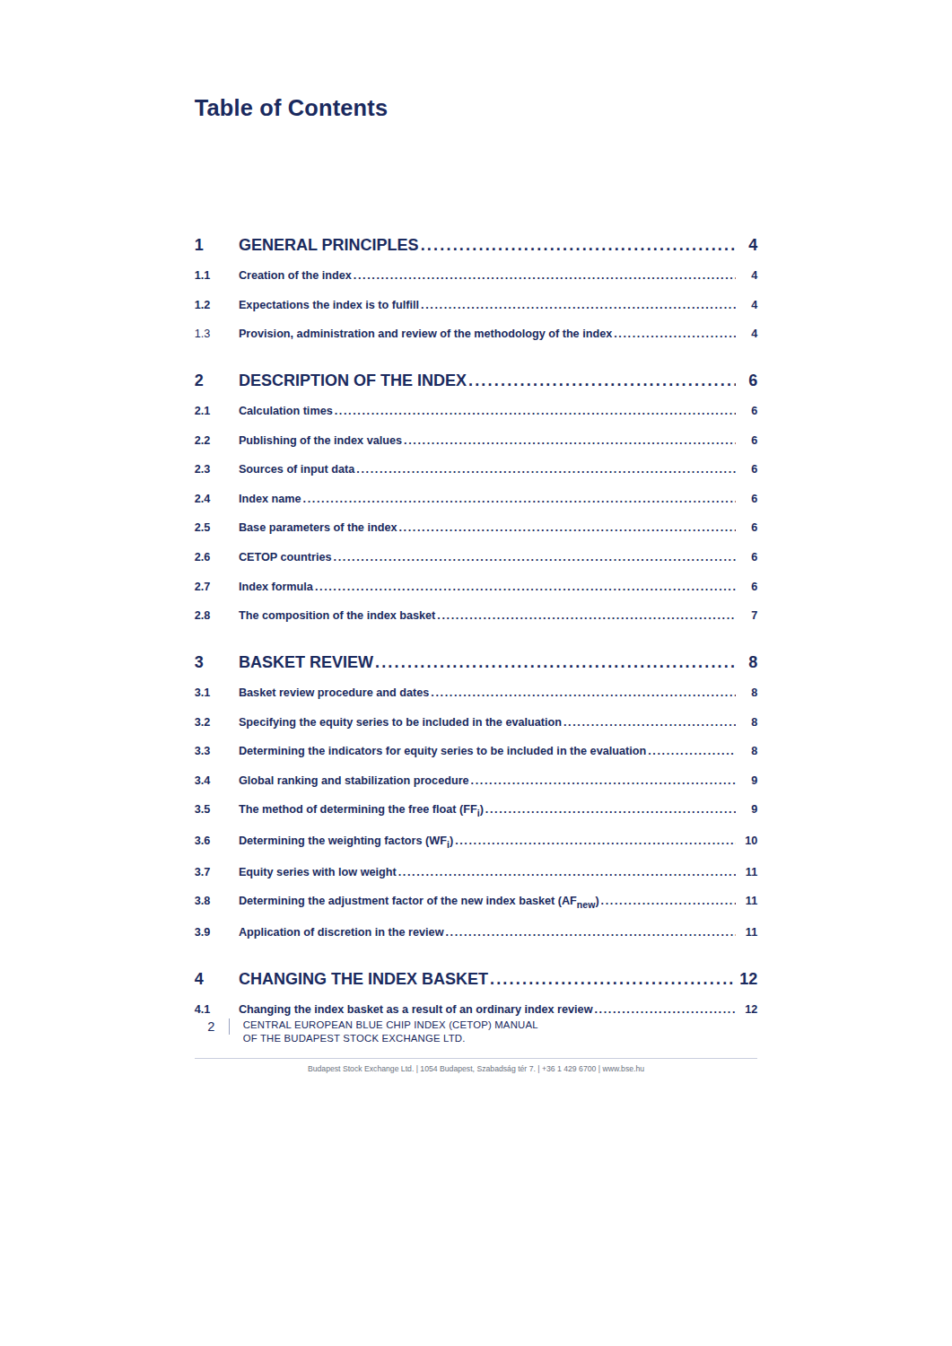Table of Contents
1 GENERAL PRINCIPLES ........................................................................................... 4
1.1 Creation of the index ..................................................................................................................... 4
1.2 Expectations the index is to fulfill ............................................................................................. 4
1.3 Provision, administration and review of the methodology of the index .......................................... 4
2 DESCRIPTION OF THE INDEX ................................................................................ 6
2.1 Calculation times ......................................................................................................................... 6
2.2 Publishing of the index values .................................................................................................... 6
2.3 Sources of input data .................................................................................................................. 6
2.4 Index name ................................................................................................................................ 6
2.5 Base parameters of the index ....................................................................................................... 6
2.6 CETOP countries ......................................................................................................................... 6
2.7 Index formula .............................................................................................................................. 6
2.8 The composition of the index basket ....................................................................................... 7
3 BASKET REVIEW ..................................................................................................... 8
3.1 Basket review procedure and dates ......................................................................................... 8
3.2 Specifying the equity series to be included in the evaluation ............................................. 8
3.3 Determining the indicators for equity series to be included in the evaluation ................................ 8
3.4 Global ranking and stabilization procedure .......................................................................... 9
3.5 The method of determining the free float (FFi) ....................................................................... 9
3.6 Determining the weighting factors (WFi) ............................................................................. 10
3.7 Equity series with low weight ..................................................................................................... 11
3.8 Determining the adjustment factor of the new index basket (AFnew) .............................................. 11
3.9 Application of discretion in the review .................................................................................... 11
4 CHANGING THE INDEX BASKET .......................................................................... 12
4.1 Changing the index basket as a result of an ordinary index review ................................................ 12
2
CENTRAL EUROPEAN BLUE CHIP INDEX (CETOP) MANUAL
OF THE BUDAPEST STOCK EXCHANGE LTD.
Budapest Stock Exchange Ltd. | 1054 Budapest, Szabadság tér 7. | +36 1 429 6700 | www.bse.hu